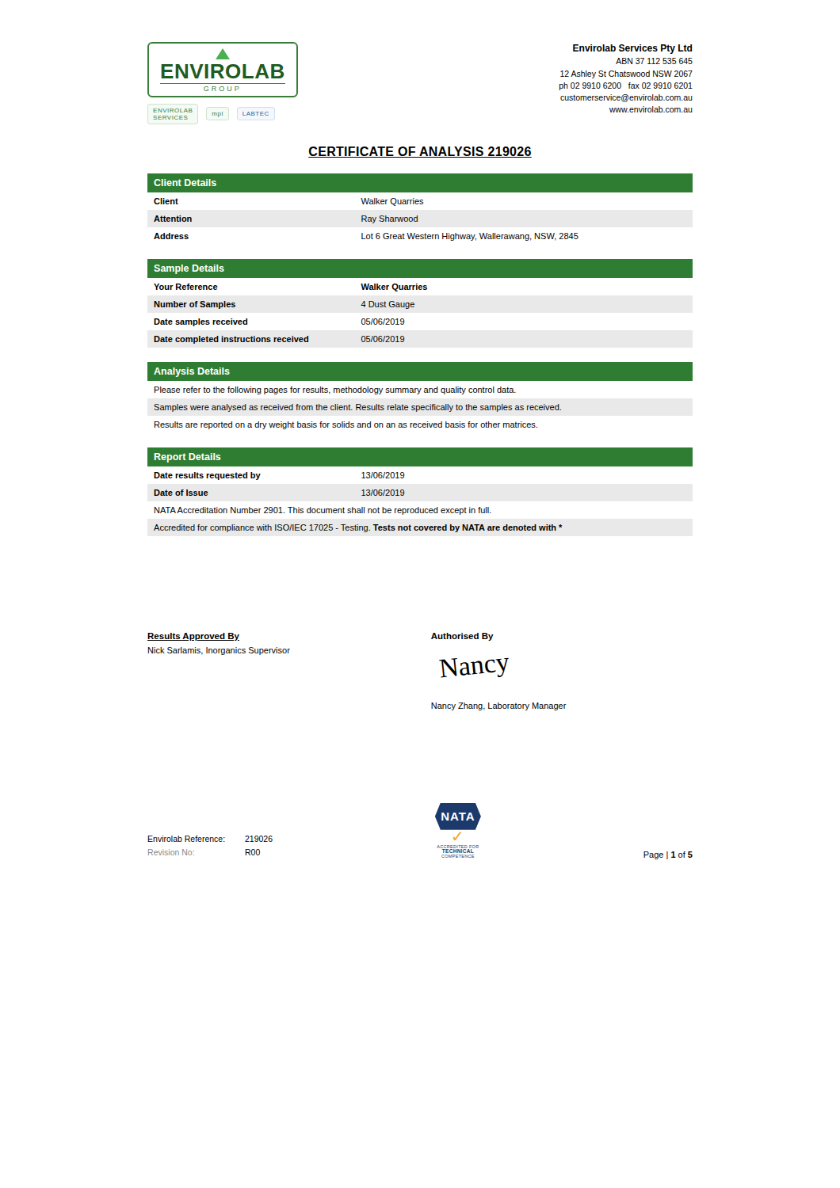ENVIROLAB
GROUP
ENVIROLAB
SERVICES mpl LABTEC
Envirolab Services Pty Ltd
ABN 37 112 535 645
12 Ashley St Chatswood NSW 2067
ph 02 9910 6200 fax 02 9910 6201
customerservice@envirolab.com.au
www.envirolab.com.au
CERTIFICATE OF ANALYSIS 219026
Client Details
| Client | Walker Quarries |
| Attention | Ray Sharwood |
| Address | Lot 6 Great Western Highway, Wallerawang, NSW, 2845 |
Sample Details
| Your Reference | Walker Quarries |
| Number of Samples | 4 Dust Gauge |
| Date samples received | 05/06/2019 |
| Date completed instructions received | 05/06/2019 |
Analysis Details
| Please refer to the following pages for results, methodology summary and quality control data. |
| Samples were analysed as received from the client. Results relate specifically to the samples as received. |
| Results are reported on a dry weight basis for solids and on an as received basis for other matrices. |
Report Details
| Date results requested by | 13/06/2019 |
| Date of Issue | 13/06/2019 |
| NATA Accreditation Number 2901. This document shall not be reproduced except in full. |
| Accredited for compliance with ISO/IEC 17025 - Testing. Tests not covered by NATA are denoted with * |
Results Approved By
Nick Sarlamis, Inorganics Supervisor
Authorised By
Nancy
Nancy Zhang, Laboratory Manager
Envirolab Reference: 219026
Revision No: R00
NATA
✓
ACCREDITED FORTECHNICALCOMPETENCE
Page | 1 of 5